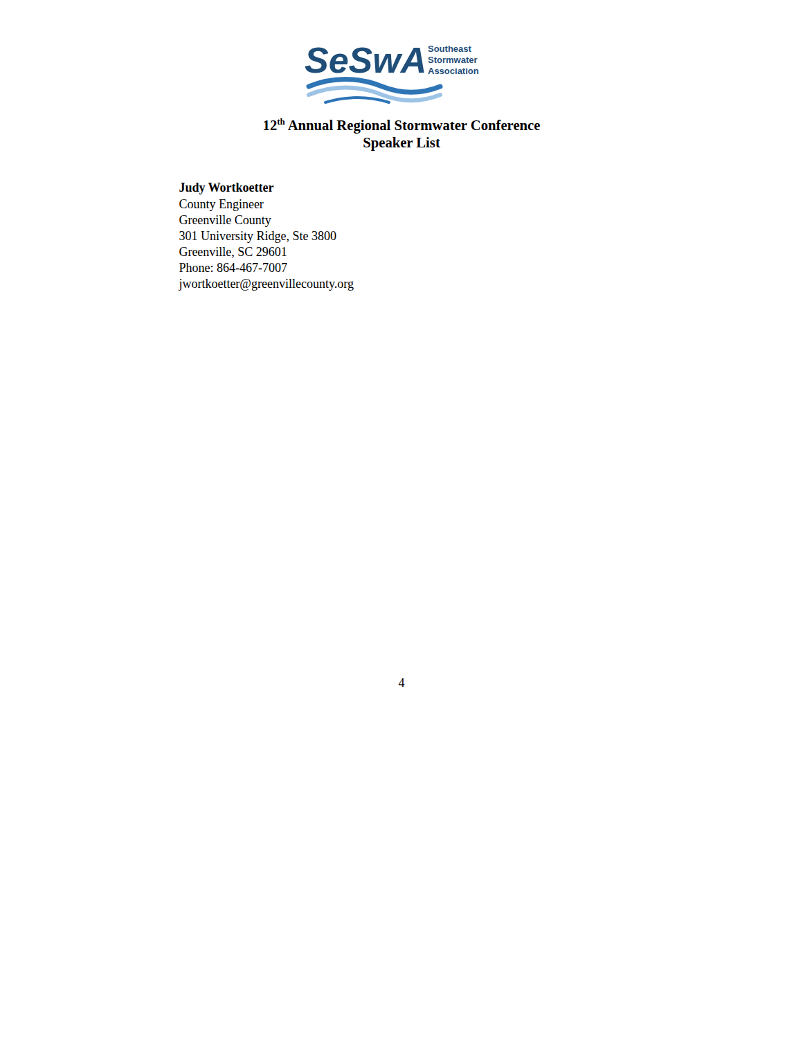SeSWA Southeast Stormwater Association SeSwA Southeast Stormwater Association
12th Annual Regional Stormwater Conference
Speaker List
Judy Wortkoetter
County Engineer
Greenville County
301 University Ridge, Ste 3800
Greenville, SC 29601
Phone: 864-467-7007
jwortkoetter@greenvillecounty.org
4